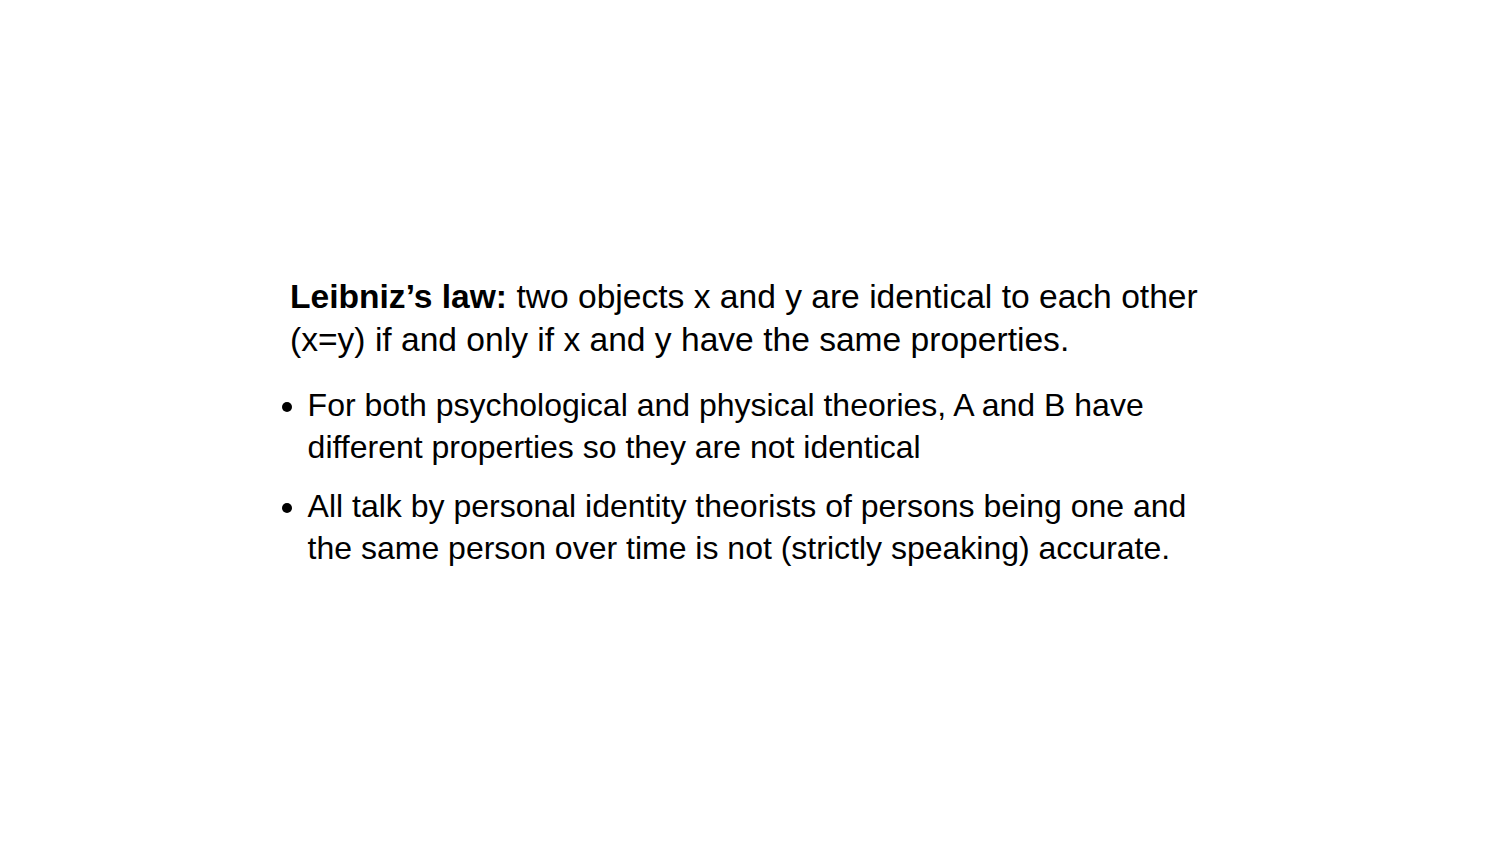Leibniz’s law: two objects x and y are identical to each other (x=y) if and only if x and y have the same properties.
For both psychological and physical theories, A and B have different properties so they are not identical
All talk by personal identity theorists of persons being one and the same person over time is not (strictly speaking) accurate.